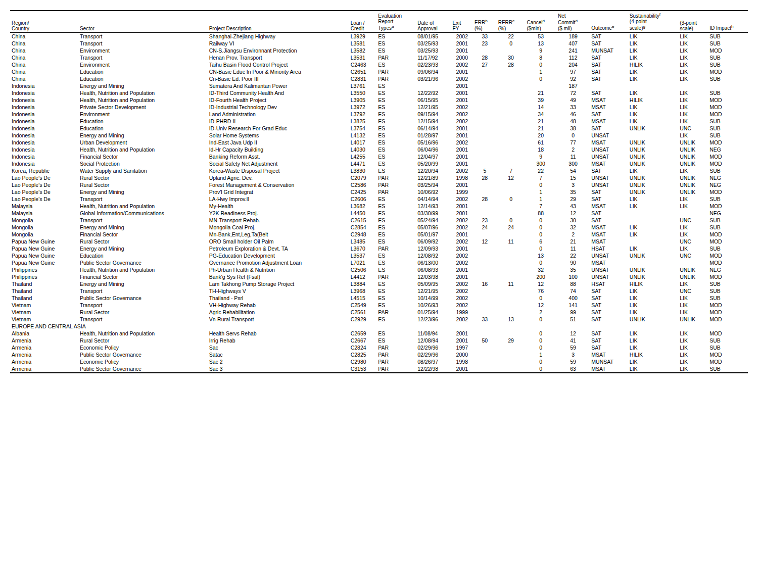| Region/ Country | Sector | Project Description | Loan / Credit | Evaluation Report Types a | Date of Approval | Exit FY | ERR b (%) | RERR c (%) | Cancel d ($mln) | Net Commit d ($ mil) | Outcome e | Sustainability f (4-point scale) g | (3-point scale) | ID Impact h |
| --- | --- | --- | --- | --- | --- | --- | --- | --- | --- | --- | --- | --- | --- | --- |
| China | Transport | Shanghai-Zhejiang Highway | L3929 | ES | 08/01/95 | 2002 | 33 | 22 | 53 | 189 | SAT | LIK | LIK | SUB |
| China | Transport | Railway VI | L3581 | ES | 03/25/93 | 2001 | 23 | 0 | 13 | 407 | SAT | LIK | LIK | SUB |
| China | Environment | CN-S.Jiangsu Environnant Protection | L3582 | ES | 03/25/93 | 2001 | | | 9 | 241 | MUNSAT | LIK | LIK | MOD |
| China | Transport | Henan Prov. Transport | L3531 | PAR | 11/17/92 | 2000 | 28 | 30 | 8 | 112 | SAT | LIK | LIK | SUB |
| China | Environment | Taihu Basin Flood Control Project | C2463 | ES | 02/23/93 | 2002 | 27 | 28 | 0 | 204 | SAT | HILIK | LIK | SUB |
| China | Education | CN-Basic Educ In Poor & Minority Area | C2651 | PAR | 09/06/94 | 2001 | | | 1 | 97 | SAT | LIK | LIK | MOD |
| China | Education | Cn-Basic Ed. Poor III | C2831 | PAR | 03/21/96 | 2002 | | | 0 | 92 | SAT | LIK | LIK | SUB |
| Indonesia | Energy and Mining | Sumatera And Kalimantan Power | L3761 | ES | | 2001 | | | | 187 | | | | |
| Indonesia | Health, Nutrition and Population | ID-Third Community Health And | L3550 | ES | 12/22/92 | 2001 | | | 21 | 72 | SAT | LIK | LIK | SUB |
| Indonesia | Health, Nutrition and Population | ID-Fourth Health Project | L3905 | ES | 06/15/95 | 2001 | | | 39 | 49 | MSAT | HILIK | LIK | MOD |
| Indonesia | Private Sector Development | ID-Industrial Technology Dev | L3972 | ES | 12/21/95 | 2002 | | | 14 | 33 | MSAT | LIK | LIK | MOD |
| Indonesia | Environment | Land Administration | L3792 | ES | 09/15/94 | 2002 | | | 34 | 46 | SAT | LIK | LIK | MOD |
| Indonesia | Education | ID-PHRD II | L3825 | ES | 12/15/94 | 2002 | | | 21 | 48 | MSAT | LIK | LIK | SUB |
| Indonesia | Education | ID-Univ Research For Grad Educ | L3754 | ES | 06/14/94 | 2001 | | | 21 | 38 | SAT | UNLIK | UNC | SUB |
| Indonesia | Energy and Mining | Solar Home Systems | L4132 | ES | 01/28/97 | 2001 | | | 20 | 0 | UNSAT | | LIK | SUB |
| Indonesia | Urban Development | Ind-East Java Udp II | L4017 | ES | 05/16/96 | 2002 | | | 61 | 77 | MSAT | UNLIK | UNLIK | MOD |
| Indonesia | Health, Nutrition and Population | Id-Hr Capacity Building | L4030 | ES | 06/04/96 | 2001 | | | 18 | 2 | UNSAT | UNLIK | UNLIK | NEG |
| Indonesia | Financial Sector | Banking Reform Asst. | L4255 | ES | 12/04/97 | 2001 | | | 9 | 11 | UNSAT | UNLIK | UNLIK | MOD |
| Indonesia | Social Protection | Social Safety Net Adjustment | L4471 | ES | 05/20/99 | 2001 | | | 300 | 300 | MSAT | UNLIK | UNLIK | MOD |
| Korea, Republic | Water Supply and Sanitation | Korea-Waste Disposal Project | L3830 | ES | 12/20/94 | 2002 | 5 | 7 | 22 | 54 | SAT | LIK | LIK | SUB |
| Lao People's De | Rural Sector | Upland Agric. Dev. | C2079 | PAR | 12/21/89 | 1998 | 28 | 12 | 7 | 15 | UNSAT | UNLIK | UNLIK | NEG |
| Lao People's De | Rural Sector | Forest Management & Conservation | C2586 | PAR | 03/25/94 | 2001 | | | 0 | 3 | UNSAT | UNLIK | UNLIK | NEG |
| Lao People's De | Energy and Mining | Prov'l Grid Integrat | C2425 | PAR | 10/06/92 | 1999 | | | 1 | 35 | SAT | UNLIK | UNLIK | MOD |
| Lao People's De | Transport | LA-Hwy Improv.II | C2606 | ES | 04/14/94 | 2002 | 28 | 0 | 1 | 29 | SAT | LIK | LIK | SUB |
| Malaysia | Health, Nutrition and Population | My-Health | L3682 | ES | 12/14/93 | 2001 | | | 7 | 43 | MSAT | LIK | LIK | MOD |
| Malaysia | Global Information/Communications | Y2K Readiness Proj. | L4450 | ES | 03/30/99 | 2001 | | | 88 | 12 | SAT | | | NEG |
| Mongolia | Transport | MN-Transport Rehab. | C2615 | ES | 05/24/94 | 2002 | 23 | 0 | 0 | 30 | SAT | | UNC | SUB |
| Mongolia | Energy and Mining | Mongolia Coal Proj. | C2854 | ES | 05/07/96 | 2002 | 24 | 24 | 0 | 32 | MSAT | LIK | LIK | SUB |
| Mongolia | Financial Sector | Mn-Bank,Ent,Leg,Ta(Belt | C2948 | ES | 05/01/97 | 2001 | | | 0 | 2 | MSAT | LIK | LIK | MOD |
| Papua New Guine | Rural Sector | ORO Small holder Oil Palm | L3485 | ES | 06/09/92 | 2002 | 12 | 11 | 6 | 21 | MSAT | | UNC | MOD |
| Papua New Guine | Energy and Mining | Petroleum Exploration & Devt. TA | L3670 | PAR | 12/09/93 | 2001 | | | 0 | 11 | HSAT | LIK | LIK | SUB |
| Papua New Guine | Education | PG-Education Development | L3537 | ES | 12/08/92 | 2002 | | | 13 | 22 | UNSAT | UNLIK | UNC | MOD |
| Papua New Guine | Public Sector Governance | Gvernance Promotion Adjustment Loan | L7021 | ES | 06/13/00 | 2002 | | | 0 | 90 | MSAT | | | MOD |
| Philippines | Health, Nutrition and Population | Ph-Urban Health & Nutrition | C2506 | ES | 06/08/93 | 2001 | | | 32 | 35 | UNSAT | UNLIK | UNLIK | NEG |
| Philippines | Financial Sector | Bank'g Sys Ref (Fsal) | L4412 | PAR | 12/03/98 | 2001 | | | 200 | 100 | UNSAT | UNLIK | UNLIK | MOD |
| Thailand | Energy and Mining | Lam Takhong Pump Storage Project | L3884 | ES | 05/09/95 | 2002 | 16 | 11 | 12 | 88 | HSAT | HILIK | LIK | SUB |
| Thailand | Transport | TH-Highways V | L3968 | ES | 12/21/95 | 2002 | | | 76 | 74 | SAT | LIK | UNC | SUB |
| Thailand | Public Sector Governance | Thailand - Psrl | L4515 | ES | 10/14/99 | 2002 | | | 0 | 400 | SAT | LIK | LIK | SUB |
| Vietnam | Transport | VH-Highway Rehab | C2549 | ES | 10/26/93 | 2002 | | | 12 | 141 | SAT | LIK | LIK | MOD |
| Vietnam | Rural Sector | Agric Rehabilitation | C2561 | PAR | 01/25/94 | 1999 | | | 2 | 99 | SAT | LIK | LIK | MOD |
| Vietnam | Transport | Vn-Rural Transport | C2929 | ES | 12/23/96 | 2002 | 33 | 13 | 0 | 51 | SAT | UNLIK | UNLIK | MOD |
| EUROPE AND CENTRAL ASIA |
| Albania | Health, Nutrition and Population | Health Servs Rehab | C2659 | ES | 11/08/94 | 2001 | | | 0 | 12 | SAT | LIK | LIK | MOD |
| Armenia | Rural Sector | Irrig Rehab | C2667 | ES | 12/08/94 | 2001 | 50 | 29 | 0 | 41 | SAT | LIK | LIK | SUB |
| Armenia | Economic Policy | Sac | C2824 | PAR | 02/29/96 | 1997 | | | 0 | 59 | SAT | LIK | LIK | SUB |
| Armenia | Public Sector Governance | Satac | C2825 | PAR | 02/29/96 | 2000 | | | 1 | 3 | MSAT | HILIK | LIK | MOD |
| Armenia | Economic Policy | Sac 2 | C2980 | PAR | 08/26/97 | 1998 | | | 0 | 59 | MUNSAT | LIK | LIK | MOD |
| Armenia | Public Sector Governance | Sac 3 | C3153 | PAR | 12/22/98 | 2001 | | | 0 | 63 | MSAT | LIK | LIK | SUB |